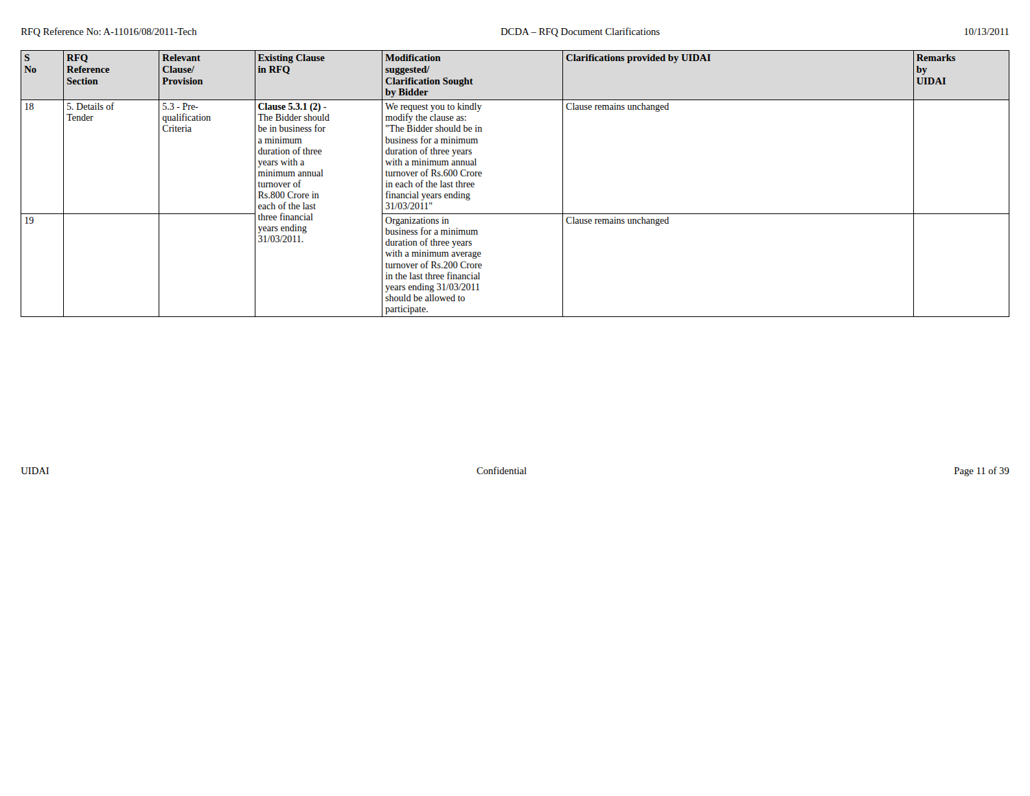RFQ Reference No: A-11016/08/2011-Tech
DCDA – RFQ Document Clarifications
10/13/2011
| S No | RFQ Reference Section | Relevant Clause/ Provision | Existing Clause in RFQ | Modification suggested/ Clarification Sought by Bidder | Clarifications provided by UIDAI | Remarks by UIDAI |
| --- | --- | --- | --- | --- | --- | --- |
| 18 | 5. Details of Tender | 5.3 - Pre- qualification Criteria | Clause 5.3.1 (2) - The Bidder should be in business for a minimum duration of three years with a minimum annual turnover of Rs.800 Crore in each of the last three financial years ending 31/03/2011. | We request you to kindly modify the clause as: "The Bidder should be in business for a minimum duration of three years with a minimum annual turnover of Rs.600 Crore in each of the last three financial years ending 31/03/2011" | Clause remains unchanged | |
| 19 | | | Organizations in business for a minimum duration of three years with a minimum average turnover of Rs.200 Crore in the last three financial years ending 31/03/2011 should be allowed to participate. | Clause remains unchanged | |
UIDAI
Confidential
Page 11 of 39